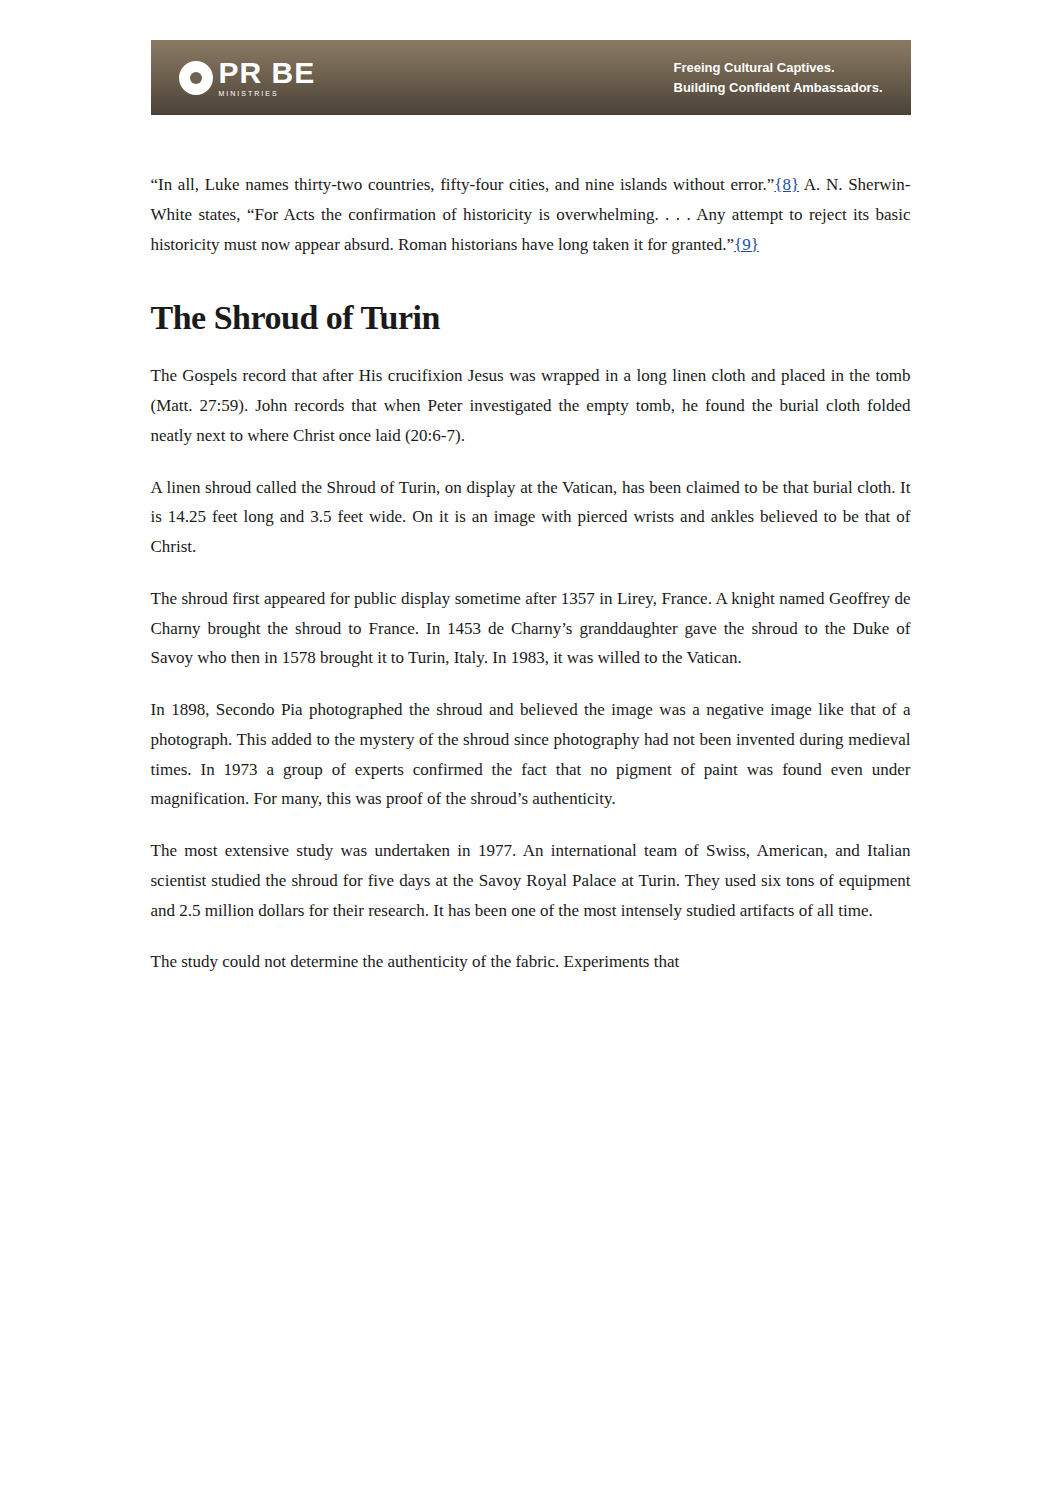PR BE MINISTRIES
Freeing Cultural Captives.
Building Confident Ambassadors.
“In all, Luke names thirty-two countries, fifty-four cities, and nine islands without error.”{8} A. N. Sherwin-White states, “For Acts the confirmation of historicity is overwhelming. . . . Any attempt to reject its basic historicity must now appear absurd. Roman historians have long taken it for granted.”{9}
The Shroud of Turin
The Gospels record that after His crucifixion Jesus was wrapped in a long linen cloth and placed in the tomb (Matt. 27:59). John records that when Peter investigated the empty tomb, he found the burial cloth folded neatly next to where Christ once laid (20:6-7).
A linen shroud called the Shroud of Turin, on display at the Vatican, has been claimed to be that burial cloth. It is 14.25 feet long and 3.5 feet wide. On it is an image with pierced wrists and ankles believed to be that of Christ.
The shroud first appeared for public display sometime after 1357 in Lirey, France. A knight named Geoffrey de Charny brought the shroud to France. In 1453 de Charny’s granddaughter gave the shroud to the Duke of Savoy who then in 1578 brought it to Turin, Italy. In 1983, it was willed to the Vatican.
In 1898, Secondo Pia photographed the shroud and believed the image was a negative image like that of a photograph. This added to the mystery of the shroud since photography had not been invented during medieval times. In 1973 a group of experts confirmed the fact that no pigment of paint was found even under magnification. For many, this was proof of the shroud’s authenticity.
The most extensive study was undertaken in 1977. An international team of Swiss, American, and Italian scientist studied the shroud for five days at the Savoy Royal Palace at Turin. They used six tons of equipment and 2.5 million dollars for their research. It has been one of the most intensely studied artifacts of all time.
The study could not determine the authenticity of the fabric. Experiments that